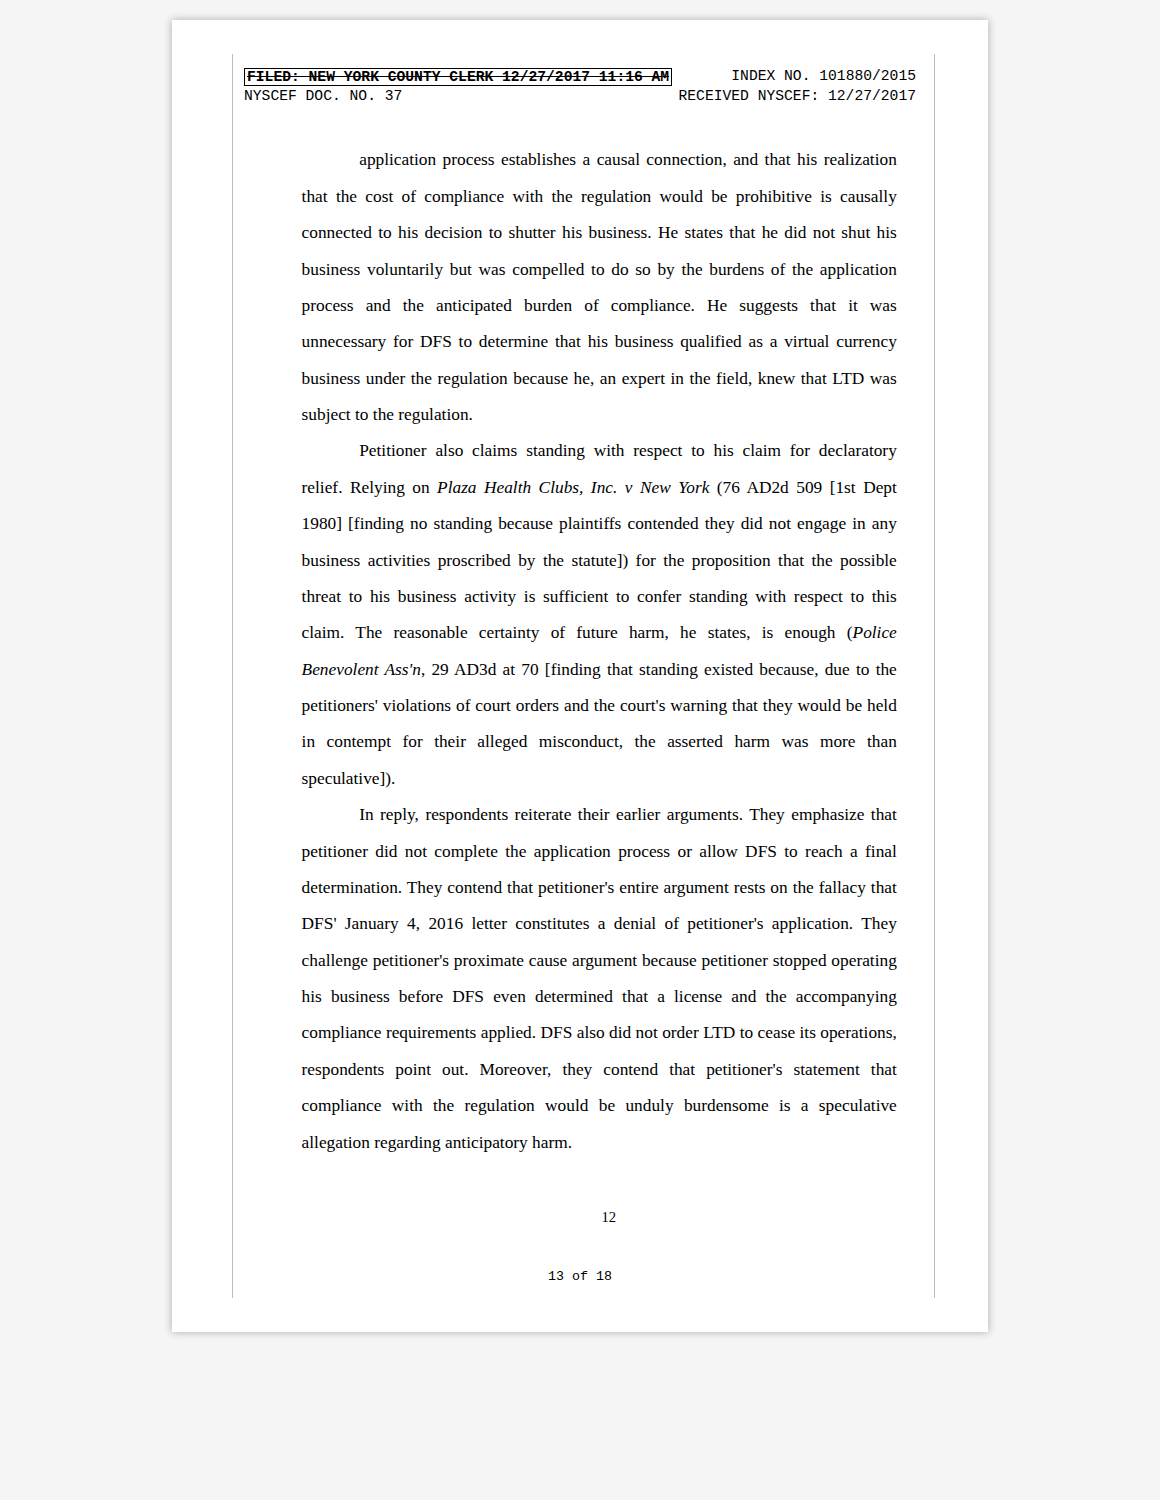FILED: NEW YORK COUNTY CLERK 12/27/2017 11:16 AM
INDEX NO. 101880/2015
NYSCEF DOC. NO. 37 RECEIVED NYSCEF: 12/27/2017
application process establishes a causal connection, and that his realization that the cost of compliance with the regulation would be prohibitive is causally connected to his decision to shutter his business. He states that he did not shut his business voluntarily but was compelled to do so by the burdens of the application process and the anticipated burden of compliance. He suggests that it was unnecessary for DFS to determine that his business qualified as a virtual currency business under the regulation because he, an expert in the field, knew that LTD was subject to the regulation.
Petitioner also claims standing with respect to his claim for declaratory relief. Relying on Plaza Health Clubs, Inc. v New York (76 AD2d 509 [1st Dept 1980] [finding no standing because plaintiffs contended they did not engage in any business activities proscribed by the statute]) for the proposition that the possible threat to his business activity is sufficient to confer standing with respect to this claim. The reasonable certainty of future harm, he states, is enough (Police Benevolent Ass'n, 29 AD3d at 70 [finding that standing existed because, due to the petitioners' violations of court orders and the court's warning that they would be held in contempt for their alleged misconduct, the asserted harm was more than speculative]).
In reply, respondents reiterate their earlier arguments. They emphasize that petitioner did not complete the application process or allow DFS to reach a final determination. They contend that petitioner's entire argument rests on the fallacy that DFS' January 4, 2016 letter constitutes a denial of petitioner's application. They challenge petitioner's proximate cause argument because petitioner stopped operating his business before DFS even determined that a license and the accompanying compliance requirements applied. DFS also did not order LTD to cease its operations, respondents point out. Moreover, they contend that petitioner's statement that compliance with the regulation would be unduly burdensome is a speculative allegation regarding anticipatory harm.
12
13 of 18